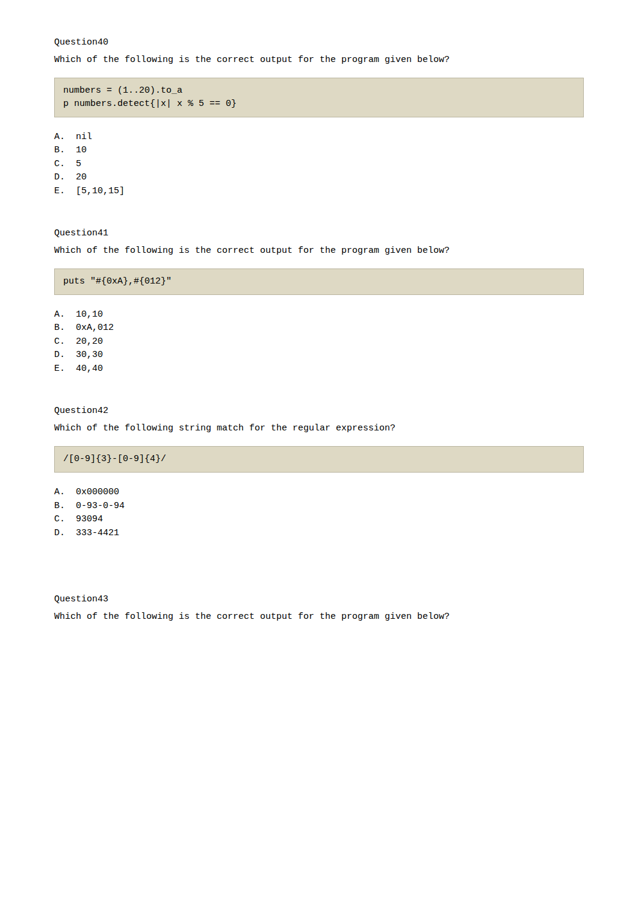Question40
Which of the following is the correct output for the program given below?
numbers = (1..20).to_a
p numbers.detect{|x| x % 5 == 0}
A. nil
B. 10
C. 5
D. 20
E. [5,10,15]
Question41
Which of the following is the correct output for the program given below?
puts "#{0xA},#{012}"
A. 10,10
B. 0xA,012
C. 20,20
D. 30,30
E. 40,40
Question42
Which of the following string match for the regular expression?
/[0-9]{3}-[0-9]{4}/
A. 0x000000
B. 0-93-0-94
C. 93094
D. 333-4421
Question43
Which of the following is the correct output for the program given below?